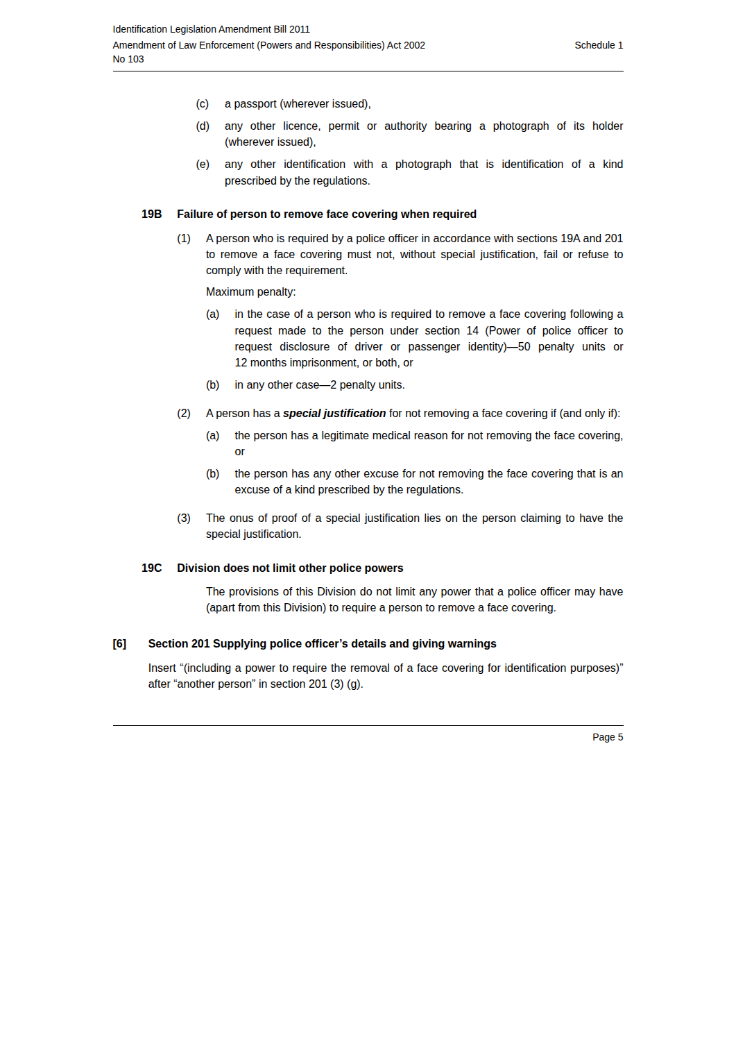Identification Legislation Amendment Bill 2011
Amendment of Law Enforcement (Powers and Responsibilities) Act 2002
No 103
Schedule 1
(c)
a passport (wherever issued),
(d)
any other licence, permit or authority bearing a photograph of its holder (wherever issued),
(e)
any other identification with a photograph that is identification of a kind prescribed by the regulations.
19B
Failure of person to remove face covering when required
(1)
A person who is required by a police officer in accordance with sections 19A and 201 to remove a face covering must not, without special justification, fail or refuse to comply with the requirement.
Maximum penalty:
(a)
in the case of a person who is required to remove a face covering following a request made to the person under section 14 (Power of police officer to request disclosure of driver or passenger identity)—50 penalty units or 12 months imprisonment, or both, or
(b)
in any other case—2 penalty units.
(2)
A person has a special justification for not removing a face covering if (and only if):
(a)
the person has a legitimate medical reason for not removing the face covering, or
(b)
the person has any other excuse for not removing the face covering that is an excuse of a kind prescribed by the regulations.
(3)
The onus of proof of a special justification lies on the person claiming to have the special justification.
19C
Division does not limit other police powers
The provisions of this Division do not limit any power that a police officer may have (apart from this Division) to require a person to remove a face covering.
[6]
Section 201 Supplying police officer’s details and giving warnings
Insert “(including a power to require the removal of a face covering for identification purposes)” after “another person” in section 201 (3) (g).
Page 5